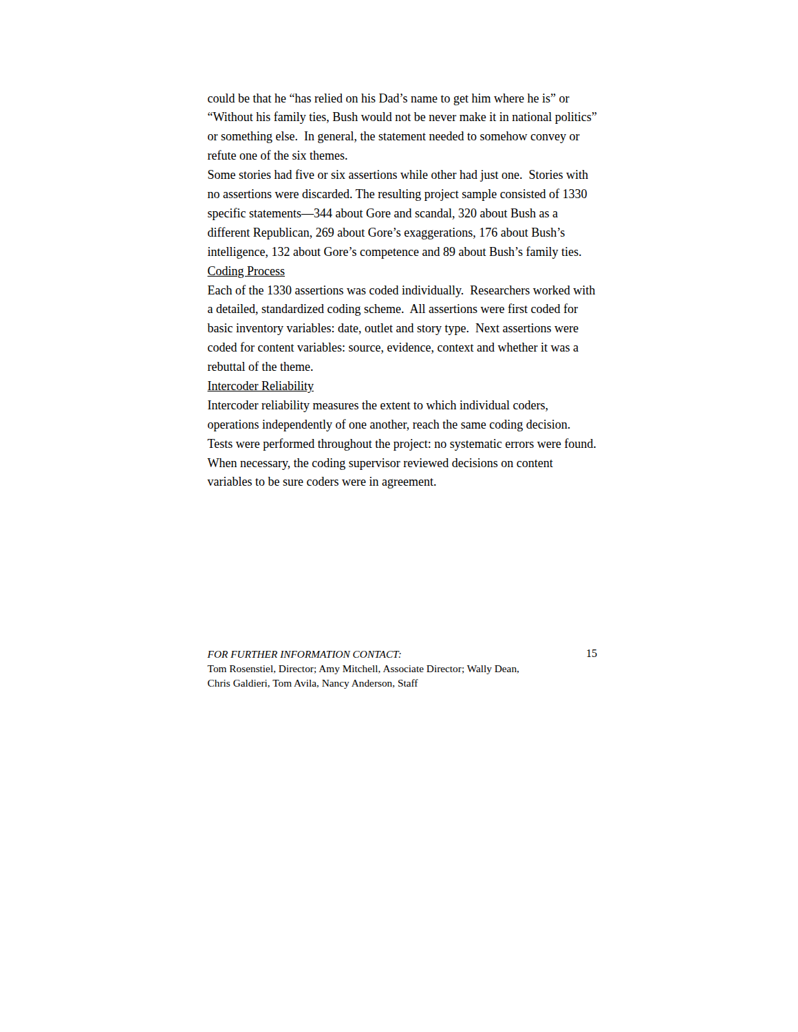could be that he “has relied on his Dad’s name to get him where he is” or “Without his family ties, Bush would not be never make it in national politics” or something else. In general, the statement needed to somehow convey or refute one of the six themes.
Some stories had five or six assertions while other had just one. Stories with no assertions were discarded. The resulting project sample consisted of 1330 specific statements—344 about Gore and scandal, 320 about Bush as a different Republican, 269 about Gore’s exaggerations, 176 about Bush’s intelligence, 132 about Gore’s competence and 89 about Bush’s family ties.
Coding Process
Each of the 1330 assertions was coded individually. Researchers worked with a detailed, standardized coding scheme. All assertions were first coded for basic inventory variables: date, outlet and story type. Next assertions were coded for content variables: source, evidence, context and whether it was a rebuttal of the theme.
Intercoder Reliability
Intercoder reliability measures the extent to which individual coders, operations independently of one another, reach the same coding decision. Tests were performed throughout the project: no systematic errors were found. When necessary, the coding supervisor reviewed decisions on content variables to be sure coders were in agreement.
FOR FURTHER INFORMATION CONTACT:
Tom Rosenstiel, Director; Amy Mitchell, Associate Director; Wally Dean, Chris Galdieri, Tom Avila, Nancy Anderson, Staff
15